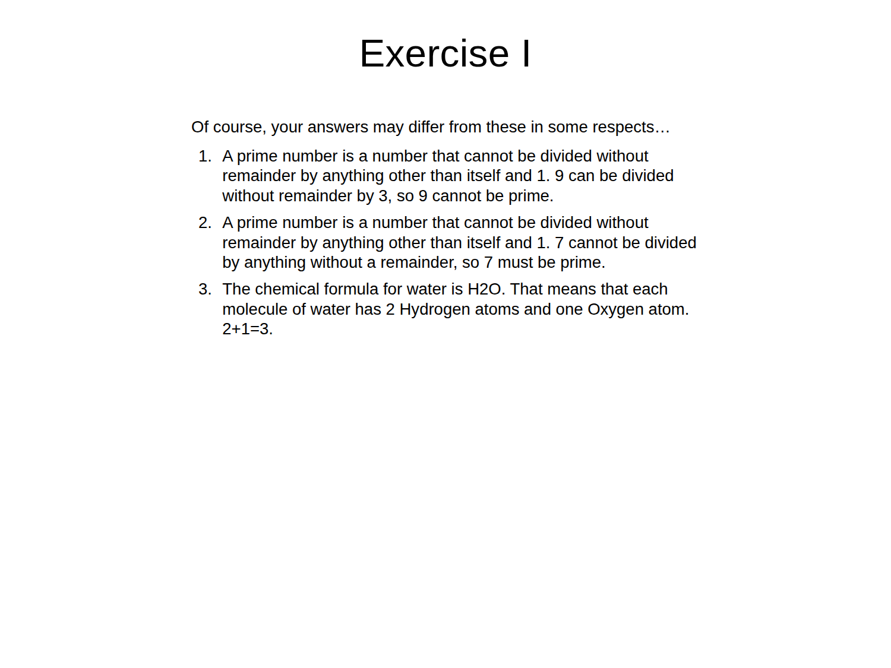Exercise I
Of course, your answers may differ from these in some respects…
A prime number is a number that cannot be divided without remainder by anything other than itself and 1. 9 can be divided without remainder by 3, so 9 cannot be prime.
A prime number is a number that cannot be divided without remainder by anything other than itself and 1. 7 cannot be divided by anything without a remainder, so 7 must be prime.
The chemical formula for water is H2O. That means that each molecule of water has 2 Hydrogen atoms and one Oxygen atom. 2+1=3.